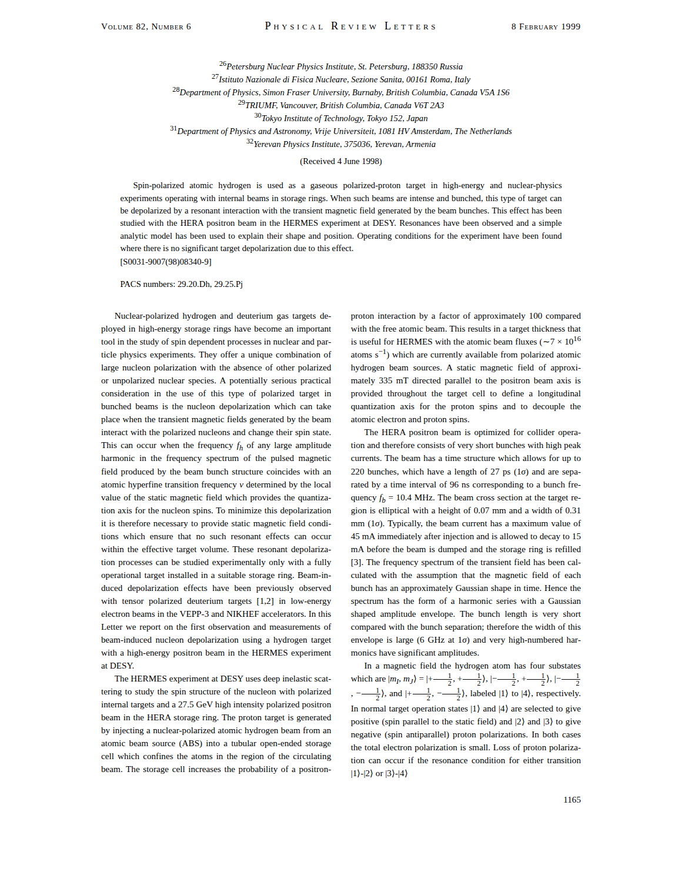Volume 82, Number 6 Physical Review Letters 8 February 1999
26Petersburg Nuclear Physics Institute, St. Petersburg, 188350 Russia
27Istituto Nazionale di Fisica Nucleare, Sezione Sanita, 00161 Roma, Italy
28Department of Physics, Simon Fraser University, Burnaby, British Columbia, Canada V5A 1S6
29TRIUMF, Vancouver, British Columbia, Canada V6T 2A3
30Tokyo Institute of Technology, Tokyo 152, Japan
31Department of Physics and Astronomy, Vrije Universiteit, 1081 HV Amsterdam, The Netherlands
32Yerevan Physics Institute, 375036, Yerevan, Armenia
(Received 4 June 1998)
Spin-polarized atomic hydrogen is used as a gaseous polarized-proton target in high-energy and nuclear-physics experiments operating with internal beams in storage rings. When such beams are intense and bunched, this type of target can be depolarized by a resonant interaction with the transient magnetic field generated by the beam bunches. This effect has been studied with the HERA positron beam in the HERMES experiment at DESY. Resonances have been observed and a simple analytic model has been used to explain their shape and position. Operating conditions for the experiment have been found where there is no significant target depolarization due to this effect.
[S0031-9007(98)08340-9]
PACS numbers: 29.20.Dh, 29.25.Pj
Nuclear-polarized hydrogen and deuterium gas targets deployed in high-energy storage rings have become an important tool in the study of spin dependent processes in nuclear and particle physics experiments. They offer a unique combination of large nucleon polarization with the absence of other polarized or unpolarized nuclear species. A potentially serious practical consideration in the use of this type of polarized target in bunched beams is the nucleon depolarization which can take place when the transient magnetic fields generated by the beam interact with the polarized nucleons and change their spin state. This can occur when the frequency fh of any large amplitude harmonic in the frequency spectrum of the pulsed magnetic field produced by the beam bunch structure coincides with an atomic hyperfine transition frequency ν determined by the local value of the static magnetic field which provides the quantization axis for the nucleon spins. To minimize this depolarization it is therefore necessary to provide static magnetic field conditions which ensure that no such resonant effects can occur within the effective target volume. These resonant depolarization processes can be studied experimentally only with a fully operational target installed in a suitable storage ring. Beam-induced depolarization effects have been previously observed with tensor polarized deuterium targets [1,2] in low-energy electron beams in the VEPP-3 and NIKHEF accelerators. In this Letter we report on the first observation and measurements of beam-induced nucleon depolarization using a hydrogen target with a high-energy positron beam in the HERMES experiment at DESY.
The HERMES experiment at DESY uses deep inelastic scattering to study the spin structure of the nucleon with polarized internal targets and a 27.5 GeV high intensity polarized positron beam in the HERA storage ring. The proton target is generated by injecting a nuclear-polarized atomic hydrogen beam from an atomic beam source (ABS) into a tubular open-ended storage cell which confines the atoms in the region of the circulating beam. The storage cell increases the probability of a positron-proton interaction by a factor of approximately 100 compared with the free atomic beam. This results in a target thickness that is useful for HERMES with the atomic beam fluxes (∼7 × 1016 atoms s−1) which are currently available from polarized atomic hydrogen beam sources. A static magnetic field of approximately 335 mT directed parallel to the positron beam axis is provided throughout the target cell to define a longitudinal quantization axis for the proton spins and to decouple the atomic electron and proton spins.
The HERA positron beam is optimized for collider operation and therefore consists of very short bunches with high peak currents. The beam has a time structure which allows for up to 220 bunches, which have a length of 27 ps (1σ) and are separated by a time interval of 96 ns corresponding to a bunch frequency fb = 10.4 MHz. The beam cross section at the target region is elliptical with a height of 0.07 mm and a width of 0.31 mm (1σ). Typically, the beam current has a maximum value of 45 mA immediately after injection and is allowed to decay to 15 mA before the beam is dumped and the storage ring is refilled [3]. The frequency spectrum of the transient field has been calculated with the assumption that the magnetic field of each bunch has an approximately Gaussian shape in time. Hence the spectrum has the form of a harmonic series with a Gaussian shaped amplitude envelope. The bunch length is very short compared with the bunch separation; therefore the width of this envelope is large (6 GHz at 1σ) and very high-numbered harmonics have significant amplitudes.
In a magnetic field the hydrogen atom has four substates which are |mI, mJ⟩ = |+12, +12⟩, |−12, +12⟩, |−12, −12⟩, and |+12, −12⟩, labeled |1⟩ to |4⟩, respectively. In normal target operation states |1⟩ and |4⟩ are selected to give positive (spin parallel to the static field) and |2⟩ and |3⟩ to give negative (spin antiparallel) proton polarizations. In both cases the total electron polarization is small. Loss of proton polarization can occur if the resonance condition for either transition |1⟩-|2⟩ or |3⟩-|4⟩
1165